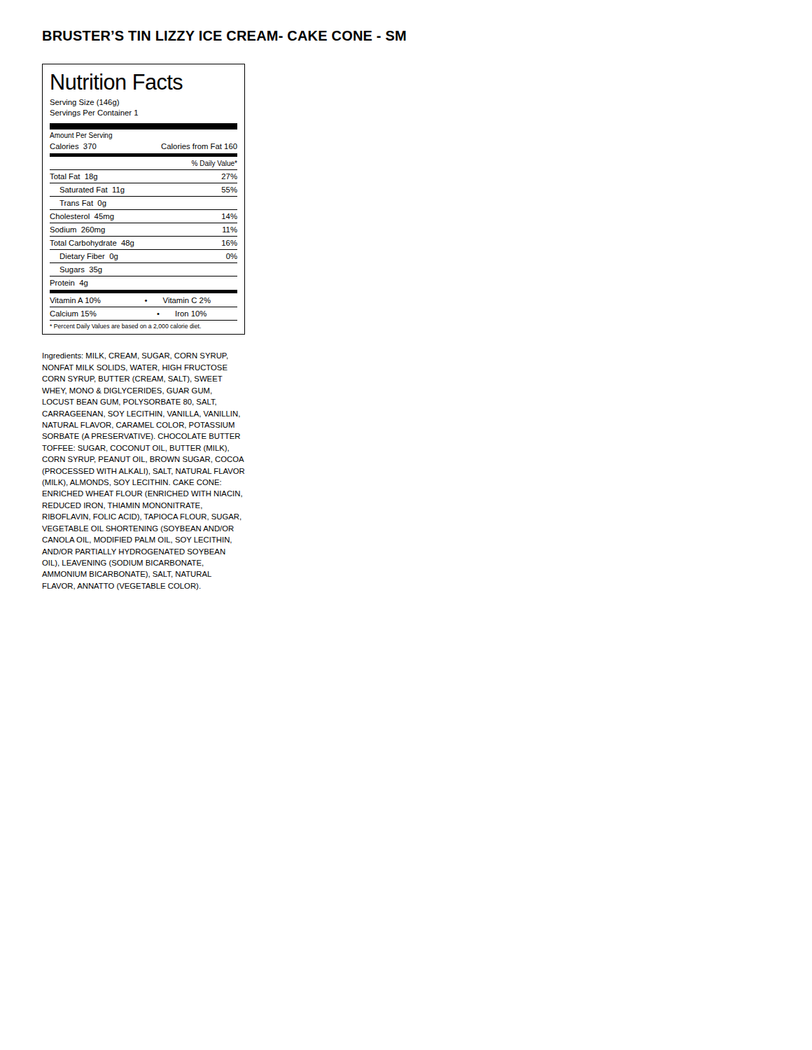BRUSTER’S TIN LIZZY ICE CREAM- CAKE CONE - SM
Nutrition Facts
Serving Size (146g)
Servings Per Container 1
Amount Per Serving
| Calories 370 | Calories from Fat 160 |
| | % Daily Value* |
| Total Fat 18g | 27% |
| Saturated Fat 11g | 55% |
| Trans Fat 0g | |
| Cholesterol 45mg | 14% |
| Sodium 260mg | 11% |
| Total Carbohydrate 48g | 16% |
| Dietary Fiber 0g | 0% |
| Sugars 35g | |
| Protein 4g | |
| Vitamin A 10% | • | Vitamin C 2% |
| Calcium 15% | • | Iron 10% |
* Percent Daily Values are based on a 2,000 calorie diet.
Ingredients: MILK, CREAM, SUGAR, CORN SYRUP, NONFAT MILK SOLIDS, WATER, HIGH FRUCTOSE CORN SYRUP, BUTTER (CREAM, SALT), SWEET WHEY, MONO & DIGLYCERIDES, GUAR GUM, LOCUST BEAN GUM, POLYSORBATE 80, SALT, CARRAGEENAN, SOY LECITHIN, VANILLA, VANILLIN, NATURAL FLAVOR, CARAMEL COLOR, POTASSIUM SORBATE (A PRESERVATIVE). CHOCOLATE BUTTER TOFFEE: SUGAR, COCONUT OIL, BUTTER (MILK), CORN SYRUP, PEANUT OIL, BROWN SUGAR, COCOA (PROCESSED WITH ALKALI), SALT, NATURAL FLAVOR (MILK), ALMONDS, SOY LECITHIN. CAKE CONE: ENRICHED WHEAT FLOUR (ENRICHED WITH NIACIN, REDUCED IRON, THIAMIN MONONITRATE, RIBOFLAVIN, FOLIC ACID), TAPIOCA FLOUR, SUGAR, VEGETABLE OIL SHORTENING (SOYBEAN AND/OR CANOLA OIL, MODIFIED PALM OIL, SOY LECITHIN, AND/OR PARTIALLY HYDROGENATED SOYBEAN OIL), LEAVENING (SODIUM BICARBONATE, AMMONIUM BICARBONATE), SALT, NATURAL FLAVOR, ANNATTO (VEGETABLE COLOR).